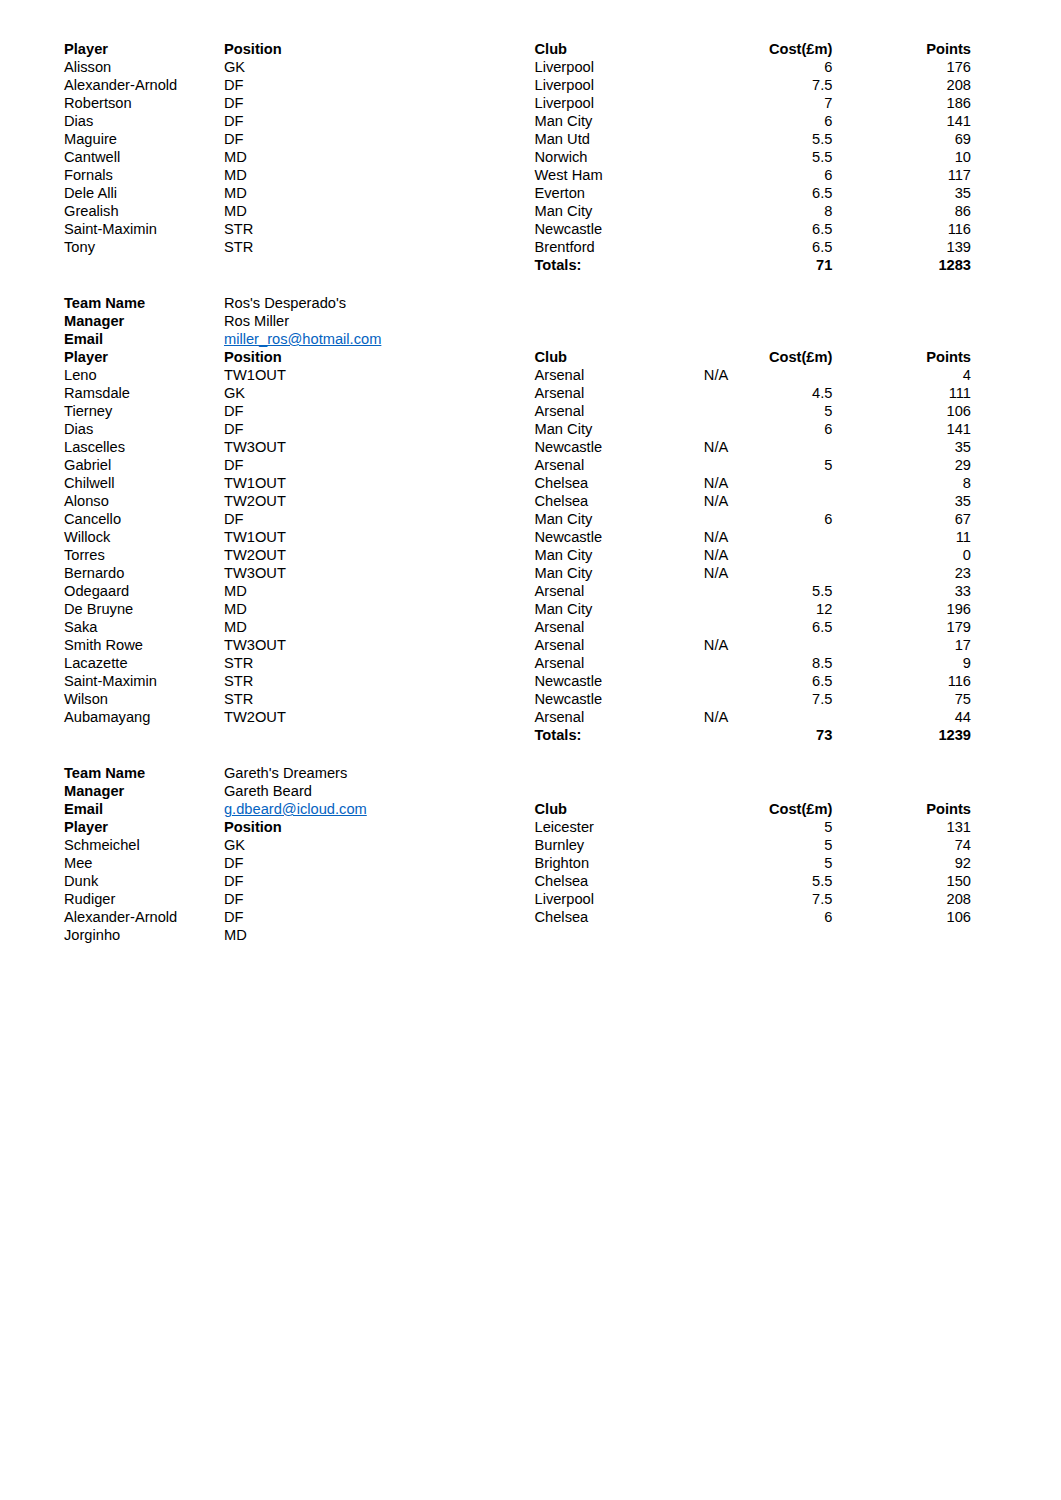| Player | Position | Club | Cost(£m) | Points |
| Alisson | GK | Liverpool | 6 | 176 |
| Alexander-Arnold | DF | Liverpool | 7.5 | 208 |
| Robertson | DF | Liverpool | 7 | 186 |
| Dias | DF | Man City | 6 | 141 |
| Maguire | DF | Man Utd | 5.5 | 69 |
| Cantwell | MD | Norwich | 5.5 | 10 |
| Fornals | MD | West Ham | 6 | 117 |
| Dele Alli | MD | Everton | 6.5 | 35 |
| Grealish | MD | Man City | 8 | 86 |
| Saint-Maximin | STR | Newcastle | 6.5 | 116 |
| Tony | STR | Brentford | 6.5 | 139 |
| | | Totals: | 71 | 1283 |
| Team Name | Ros's Desperado's | | | |
| Manager | Ros Miller | | | |
| Email | miller_ros@hotmail.com | | | |
| Player | Position | Club | Cost(£m) | Points |
| Leno | TW1OUT | Arsenal | N/A | 4 |
| Ramsdale | GK | Arsenal | 4.5 | 111 |
| Tierney | DF | Arsenal | 5 | 106 |
| Dias | DF | Man City | 6 | 141 |
| Lascelles | TW3OUT | Newcastle | N/A | 35 |
| Gabriel | DF | Arsenal | 5 | 29 |
| Chilwell | TW1OUT | Chelsea | N/A | 8 |
| Alonso | TW2OUT | Chelsea | N/A | 35 |
| Cancello | DF | Man City | 6 | 67 |
| Willock | TW1OUT | Newcastle | N/A | 11 |
| Torres | TW2OUT | Man City | N/A | 0 |
| Bernardo | TW3OUT | Man City | N/A | 23 |
| Odegaard | MD | Arsenal | 5.5 | 33 |
| De Bruyne | MD | Man City | 12 | 196 |
| Saka | MD | Arsenal | 6.5 | 179 |
| Smith Rowe | TW3OUT | Arsenal | N/A | 17 |
| Lacazette | STR | Arsenal | 8.5 | 9 |
| Saint-Maximin | STR | Newcastle | 6.5 | 116 |
| Wilson | STR | Newcastle | 7.5 | 75 |
| Aubamayang | TW2OUT | Arsenal | N/A | 44 |
| | | Totals: | 73 | 1239 |
| Team Name | Gareth's Dreamers | | | |
| Manager | Gareth Beard | | | |
| Email | g.dbeard@icloud.com | Club | Cost(£m) | Points |
| Player | Position | Leicester | 5 | 131 |
| Schmeichel | GK | Burnley | 5 | 74 |
| Mee | DF | Brighton | 5 | 92 |
| Dunk | DF | Chelsea | 5.5 | 150 |
| Rudiger | DF | Liverpool | 7.5 | 208 |
| Alexander-Arnold | DF | Chelsea | 6 | 106 |
| Jorginho | MD | | | |